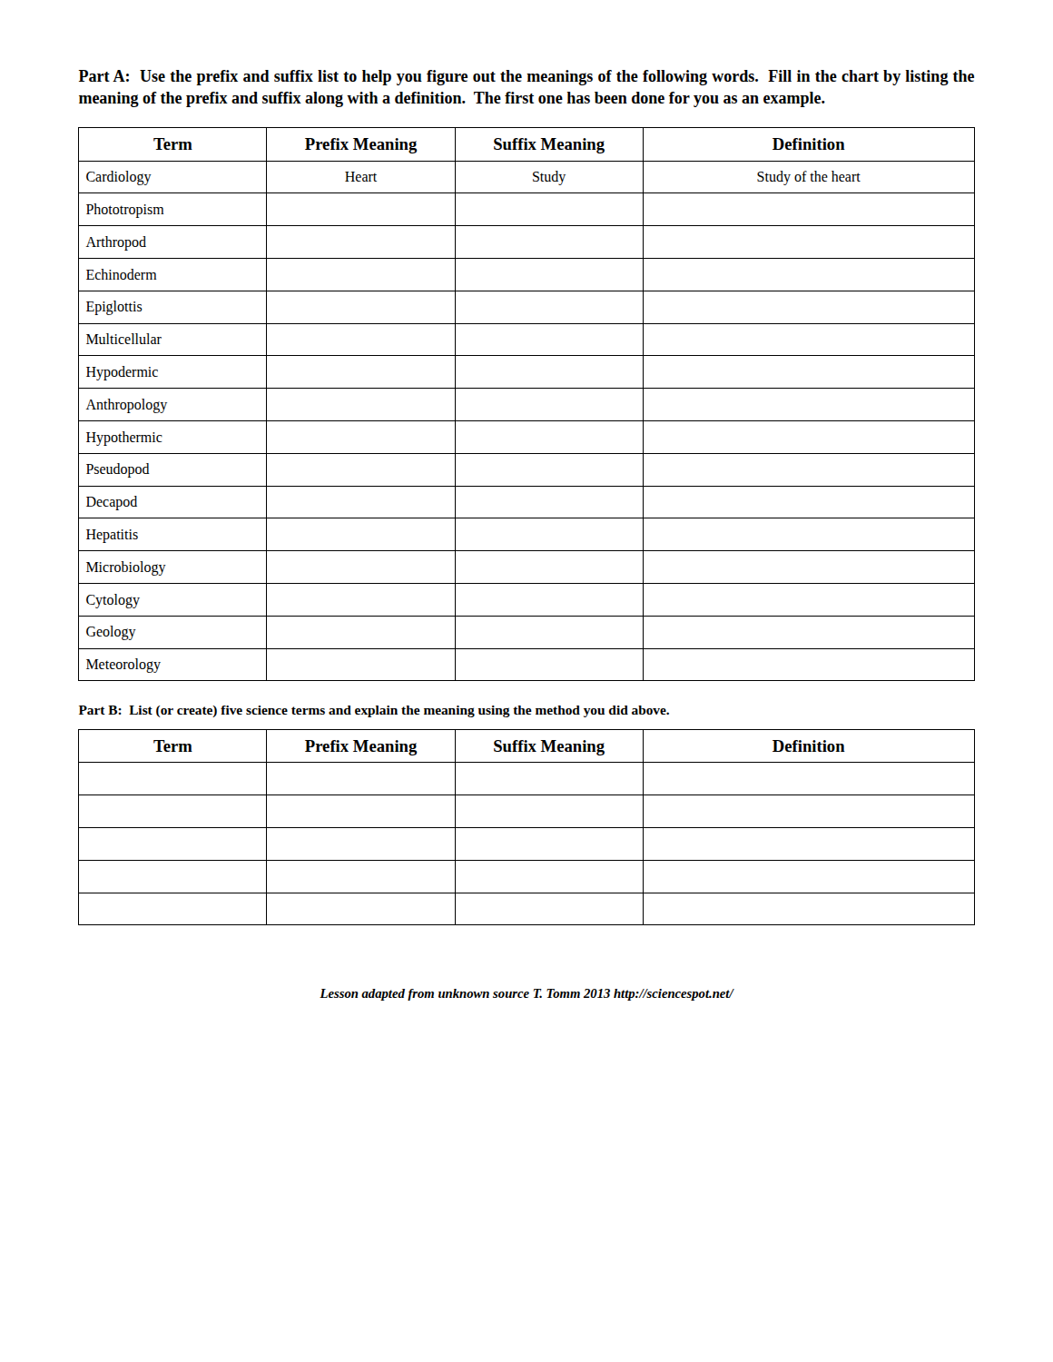Part A: Use the prefix and suffix list to help you figure out the meanings of the following words. Fill in the chart by listing the meaning of the prefix and suffix along with a definition. The first one has been done for you as an example.
| Term | Prefix Meaning | Suffix Meaning | Definition |
| --- | --- | --- | --- |
| Cardiology | Heart | Study | Study of the heart |
| Phototropism | | | |
| Arthropod | | | |
| Echinoderm | | | |
| Epiglottis | | | |
| Multicellular | | | |
| Hypodermic | | | |
| Anthropology | | | |
| Hypothermic | | | |
| Pseudopod | | | |
| Decapod | | | |
| Hepatitis | | | |
| Microbiology | | | |
| Cytology | | | |
| Geology | | | |
| Meteorology | | | |
Part B: List (or create) five science terms and explain the meaning using the method you did above.
| Term | Prefix Meaning | Suffix Meaning | Definition |
| --- | --- | --- | --- |
Lesson adapted from unknown source T. Tomm 2013 http://sciencespot.net/